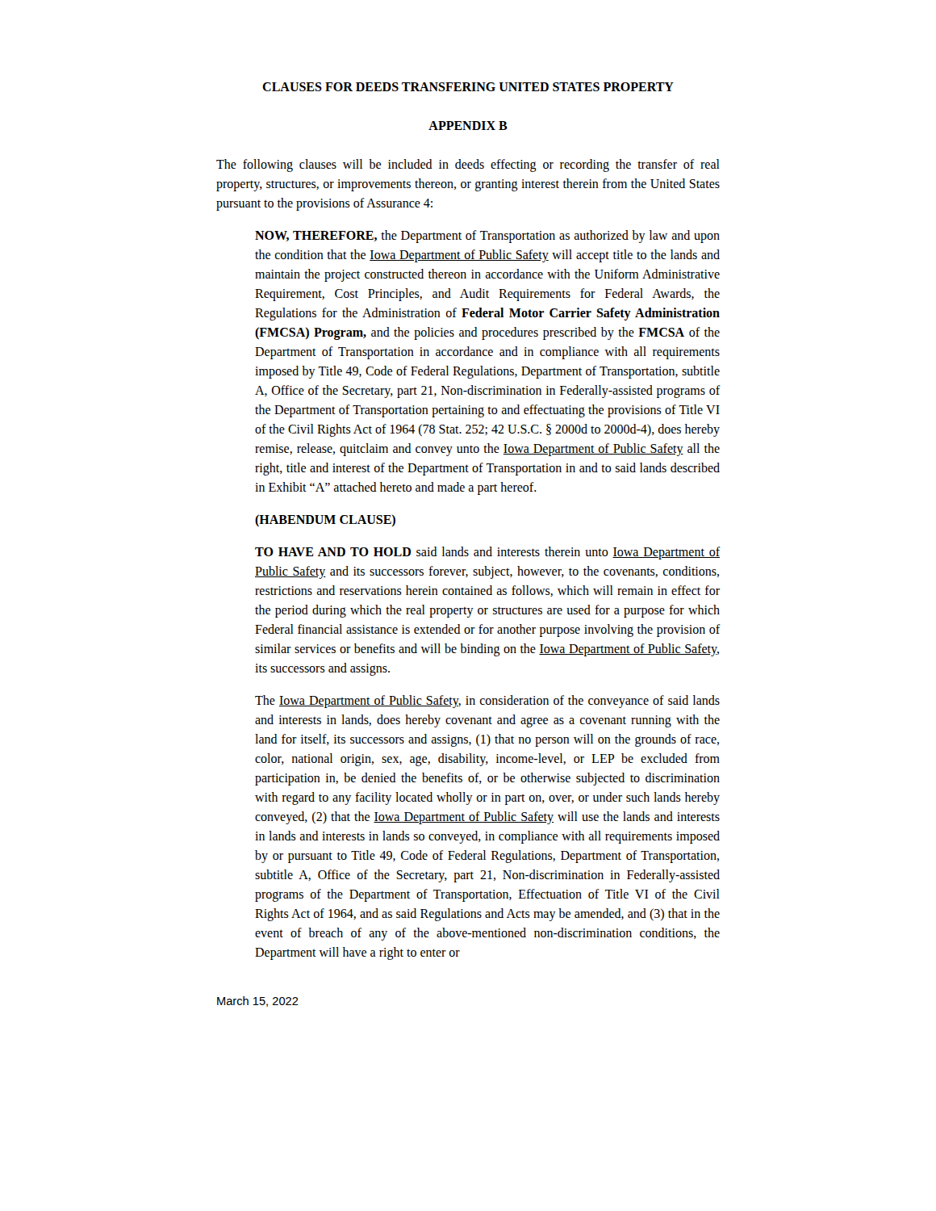CLAUSES FOR DEEDS TRANSFERING UNITED STATES PROPERTY
APPENDIX B
The following clauses will be included in deeds effecting or recording the transfer of real property, structures, or improvements thereon, or granting interest therein from the United States pursuant to the provisions of Assurance 4:
NOW, THEREFORE, the Department of Transportation as authorized by law and upon the condition that the Iowa Department of Public Safety will accept title to the lands and maintain the project constructed thereon in accordance with the Uniform Administrative Requirement, Cost Principles, and Audit Requirements for Federal Awards, the Regulations for the Administration of Federal Motor Carrier Safety Administration (FMCSA) Program, and the policies and procedures prescribed by the FMCSA of the Department of Transportation in accordance and in compliance with all requirements imposed by Title 49, Code of Federal Regulations, Department of Transportation, subtitle A, Office of the Secretary, part 21, Non-discrimination in Federally-assisted programs of the Department of Transportation pertaining to and effectuating the provisions of Title VI of the Civil Rights Act of 1964 (78 Stat. 252; 42 U.S.C. § 2000d to 2000d-4), does hereby remise, release, quitclaim and convey unto the Iowa Department of Public Safety all the right, title and interest of the Department of Transportation in and to said lands described in Exhibit “A” attached hereto and made a part hereof.
(HABENDUM CLAUSE)
TO HAVE AND TO HOLD said lands and interests therein unto Iowa Department of Public Safety and its successors forever, subject, however, to the covenants, conditions, restrictions and reservations herein contained as follows, which will remain in effect for the period during which the real property or structures are used for a purpose for which Federal financial assistance is extended or for another purpose involving the provision of similar services or benefits and will be binding on the Iowa Department of Public Safety, its successors and assigns.
The Iowa Department of Public Safety, in consideration of the conveyance of said lands and interests in lands, does hereby covenant and agree as a covenant running with the land for itself, its successors and assigns, (1) that no person will on the grounds of race, color, national origin, sex, age, disability, income-level, or LEP be excluded from participation in, be denied the benefits of, or be otherwise subjected to discrimination with regard to any facility located wholly or in part on, over, or under such lands hereby conveyed, (2) that the Iowa Department of Public Safety will use the lands and interests in lands and interests in lands so conveyed, in compliance with all requirements imposed by or pursuant to Title 49, Code of Federal Regulations, Department of Transportation, subtitle A, Office of the Secretary, part 21, Non-discrimination in Federally-assisted programs of the Department of Transportation, Effectuation of Title VI of the Civil Rights Act of 1964, and as said Regulations and Acts may be amended, and (3) that in the event of breach of any of the above-mentioned non-discrimination conditions, the Department will have a right to enter or
March 15, 2022